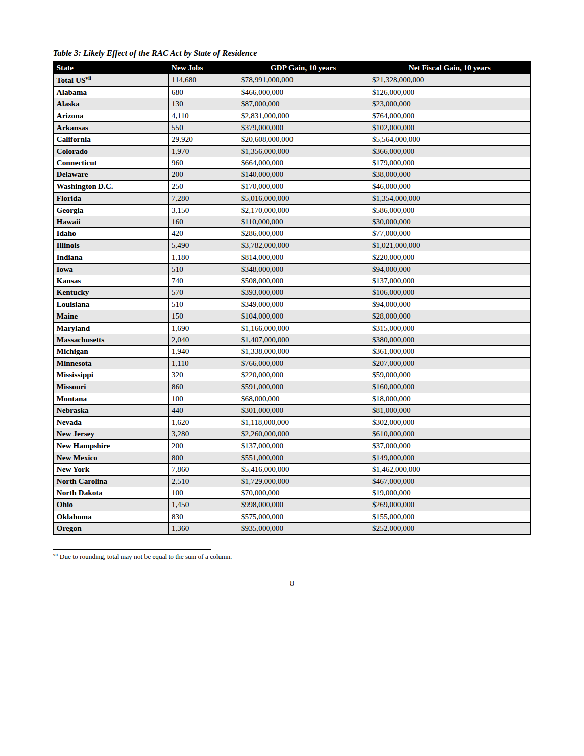Table 3: Likely Effect of the RAC Act by State of Residence
| State | New Jobs | GDP Gain, 10 years | Net Fiscal Gain, 10 years |
| --- | --- | --- | --- |
| Total US vii | 114,680 | $78,991,000,000 | $21,328,000,000 |
| Alabama | 680 | $466,000,000 | $126,000,000 |
| Alaska | 130 | $87,000,000 | $23,000,000 |
| Arizona | 4,110 | $2,831,000,000 | $764,000,000 |
| Arkansas | 550 | $379,000,000 | $102,000,000 |
| California | 29,920 | $20,608,000,000 | $5,564,000,000 |
| Colorado | 1,970 | $1,356,000,000 | $366,000,000 |
| Connecticut | 960 | $664,000,000 | $179,000,000 |
| Delaware | 200 | $140,000,000 | $38,000,000 |
| Washington D.C. | 250 | $170,000,000 | $46,000,000 |
| Florida | 7,280 | $5,016,000,000 | $1,354,000,000 |
| Georgia | 3,150 | $2,170,000,000 | $586,000,000 |
| Hawaii | 160 | $110,000,000 | $30,000,000 |
| Idaho | 420 | $286,000,000 | $77,000,000 |
| Illinois | 5,490 | $3,782,000,000 | $1,021,000,000 |
| Indiana | 1,180 | $814,000,000 | $220,000,000 |
| Iowa | 510 | $348,000,000 | $94,000,000 |
| Kansas | 740 | $508,000,000 | $137,000,000 |
| Kentucky | 570 | $393,000,000 | $106,000,000 |
| Louisiana | 510 | $349,000,000 | $94,000,000 |
| Maine | 150 | $104,000,000 | $28,000,000 |
| Maryland | 1,690 | $1,166,000,000 | $315,000,000 |
| Massachusetts | 2,040 | $1,407,000,000 | $380,000,000 |
| Michigan | 1,940 | $1,338,000,000 | $361,000,000 |
| Minnesota | 1,110 | $766,000,000 | $207,000,000 |
| Mississippi | 320 | $220,000,000 | $59,000,000 |
| Missouri | 860 | $591,000,000 | $160,000,000 |
| Montana | 100 | $68,000,000 | $18,000,000 |
| Nebraska | 440 | $301,000,000 | $81,000,000 |
| Nevada | 1,620 | $1,118,000,000 | $302,000,000 |
| New Jersey | 3,280 | $2,260,000,000 | $610,000,000 |
| New Hampshire | 200 | $137,000,000 | $37,000,000 |
| New Mexico | 800 | $551,000,000 | $149,000,000 |
| New York | 7,860 | $5,416,000,000 | $1,462,000,000 |
| North Carolina | 2,510 | $1,729,000,000 | $467,000,000 |
| North Dakota | 100 | $70,000,000 | $19,000,000 |
| Ohio | 1,450 | $998,000,000 | $269,000,000 |
| Oklahoma | 830 | $575,000,000 | $155,000,000 |
| Oregon | 1,360 | $935,000,000 | $252,000,000 |
vii Due to rounding, total may not be equal to the sum of a column.
8